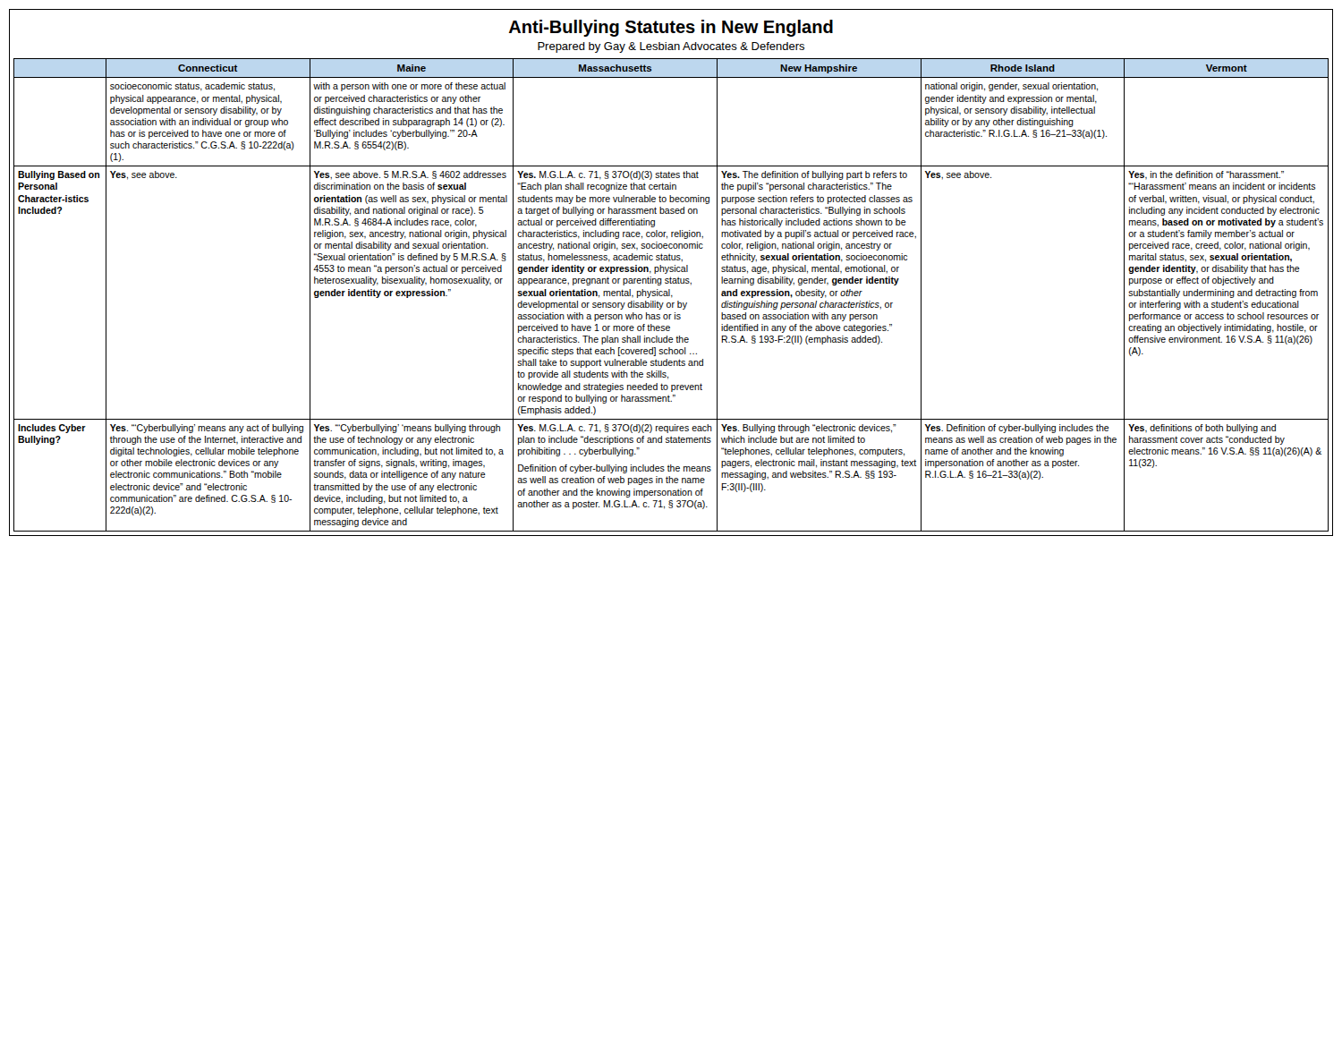Anti-Bullying Statutes in New England
Prepared by Gay & Lesbian Advocates & Defenders
| | Connecticut | Maine | Massachusetts | New Hampshire | Rhode Island | Vermont |
| --- | --- | --- | --- | --- | --- | --- |
| | socioeconomic status, academic status, physical appearance, or mental, physical, developmental or sensory disability, or by association with an individual or group who has or is perceived to have one or more of such characteristics.” C.G.S.A. § 10-222d(a)(1). | with a person with one or more of these actual or perceived characteristics or any other distinguishing characteristics and that has the effect described in subparagraph 14 (1) or (2). ‘Bullying’ includes ‘cyberbullying.’” 20-A M.R.S.A. § 6554(2)(B). | | | national origin, gender, sexual orientation, gender identity and expression or mental, physical, or sensory disability, intellectual ability or by any other distinguishing characteristic.” R.I.G.L.A. § 16–21–33(a)(1). | |
| Bullying Based on Personal Character-istics Included? | Yes , see above. | Yes , see above. 5 M.R.S.A. § 4602 addresses discrimination on the basis of sexual orientation (as well as sex, physical or mental disability, and national original or race). 5 M.R.S.A. § 4684-A includes race, color, religion, sex, ancestry, national origin, physical or mental disability and sexual orientation. “Sexual orientation” is defined by 5 M.R.S.A. § 4553 to mean “a person’s actual or perceived heterosexuality, bisexuality, homosexuality, or gender identity or expression .” | Yes. M.G.L.A. c. 71, § 37O(d)(3) states that “Each plan shall recognize that certain students may be more vulnerable to becoming a target of bullying or harassment based on actual or perceived differentiating characteristics, including race, color, religion, ancestry, national origin, sex, socioeconomic status, homelessness, academic status, gender identity or expression , physical appearance, pregnant or parenting status, sexual orientation , mental, physical, developmental or sensory disability or by association with a person who has or is perceived to have 1 or more of these characteristics. The plan shall include the specific steps that each [covered] school … shall take to support vulnerable students and to provide all students with the skills, knowledge and strategies needed to prevent or respond to bullying or harassment.” (Emphasis added.) | Yes. The definition of bullying part b refers to the pupil’s “personal characteristics.” The purpose section refers to protected classes as personal characteristics. “Bullying in schools has historically included actions shown to be motivated by a pupil’s actual or perceived race, color, religion, national origin, ancestry or ethnicity, sexual orientation , socioeconomic status, age, physical, mental, emotional, or learning disability, gender, gender identity and expression, obesity, or other distinguishing personal characteristics , or based on association with any person identified in any of the above categories.” R.S.A. § 193-F:2(II) (emphasis added). | Yes , see above. | Yes , in the definition of “harassment.” “‘Harassment’ means an incident or incidents of verbal, written, visual, or physical conduct, including any incident conducted by electronic means, based on or motivated by a student’s or a student’s family member’s actual or perceived race, creed, color, national origin, marital status, sex, sexual orientation, gender identity , or disability that has the purpose or effect of objectively and substantially undermining and detracting from or interfering with a student’s educational performance or access to school resources or creating an objectively intimidating, hostile, or offensive environment. 16 V.S.A. § 11(a)(26)(A). |
| Includes Cyber Bullying? | Yes . “‘Cyberbullying’ means any act of bullying through the use of the Internet, interactive and digital technologies, cellular mobile telephone or other mobile electronic devices or any electronic communications.” Both “mobile electronic device” and “electronic communication” are defined. C.G.S.A. § 10-222d(a)(2). | Yes . “‘Cyberbullying’ ‘means bullying through the use of technology or any electronic communication, including, but not limited to, a transfer of signs, signals, writing, images, sounds, data or intelligence of any nature transmitted by the use of any electronic device, including, but not limited to, a computer, telephone, cellular telephone, text messaging device and | Yes . M.G.L.A. c. 71, § 37O(d)(2) requires each plan to include “descriptions of and statements prohibiting . . . cyberbullying.” Definition of cyber-bullying includes the means as well as creation of web pages in the name of another and the knowing impersonation of another as a poster. M.G.L.A. c. 71, § 37O(a). | Yes . Bullying through “electronic devices,” which include but are not limited to “telephones, cellular telephones, computers, pagers, electronic mail, instant messaging, text messaging, and websites.” R.S.A. §§ 193-F:3(II)-(III). | Yes . Definition of cyber-bullying includes the means as well as creation of web pages in the name of another and the knowing impersonation of another as a poster. R.I.G.L.A. § 16–21–33(a)(2). | Yes , definitions of both bullying and harassment cover acts “conducted by electronic means.” 16 V.S.A. §§ 11(a)(26)(A) & 11(32). |